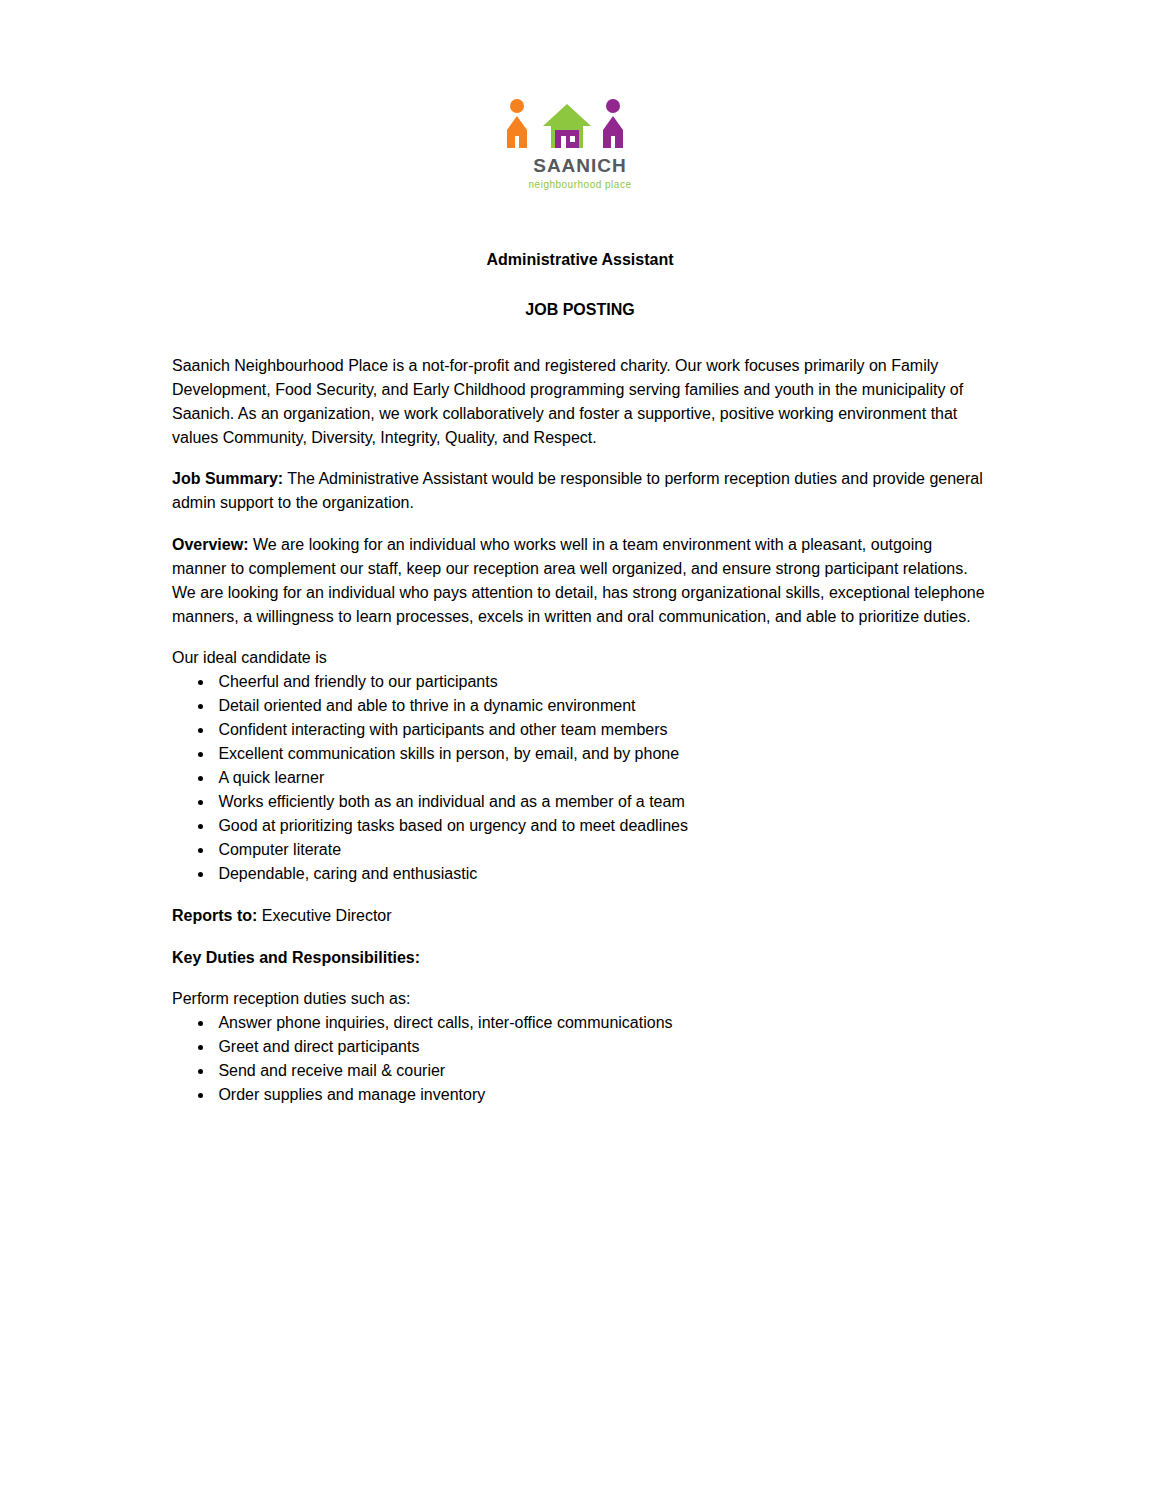SAANICH neighbourhood place
Administrative Assistant
JOB POSTING
Saanich Neighbourhood Place is a not-for-profit and registered charity. Our work focuses primarily on Family Development, Food Security, and Early Childhood programming serving families and youth in the municipality of Saanich. As an organization, we work collaboratively and foster a supportive, positive working environment that values Community, Diversity, Integrity, Quality, and Respect.
Job Summary: The Administrative Assistant would be responsible to perform reception duties and provide general admin support to the organization.
Overview: We are looking for an individual who works well in a team environment with a pleasant, outgoing manner to complement our staff, keep our reception area well organized, and ensure strong participant relations. We are looking for an individual who pays attention to detail, has strong organizational skills, exceptional telephone manners, a willingness to learn processes, excels in written and oral communication, and able to prioritize duties.
Our ideal candidate is
Cheerful and friendly to our participants
Detail oriented and able to thrive in a dynamic environment
Confident interacting with participants and other team members
Excellent communication skills in person, by email, and by phone
A quick learner
Works efficiently both as an individual and as a member of a team
Good at prioritizing tasks based on urgency and to meet deadlines
Computer literate
Dependable, caring and enthusiastic
Reports to: Executive Director
Key Duties and Responsibilities:
Perform reception duties such as:
Answer phone inquiries, direct calls, inter-office communications
Greet and direct participants
Send and receive mail & courier
Order supplies and manage inventory